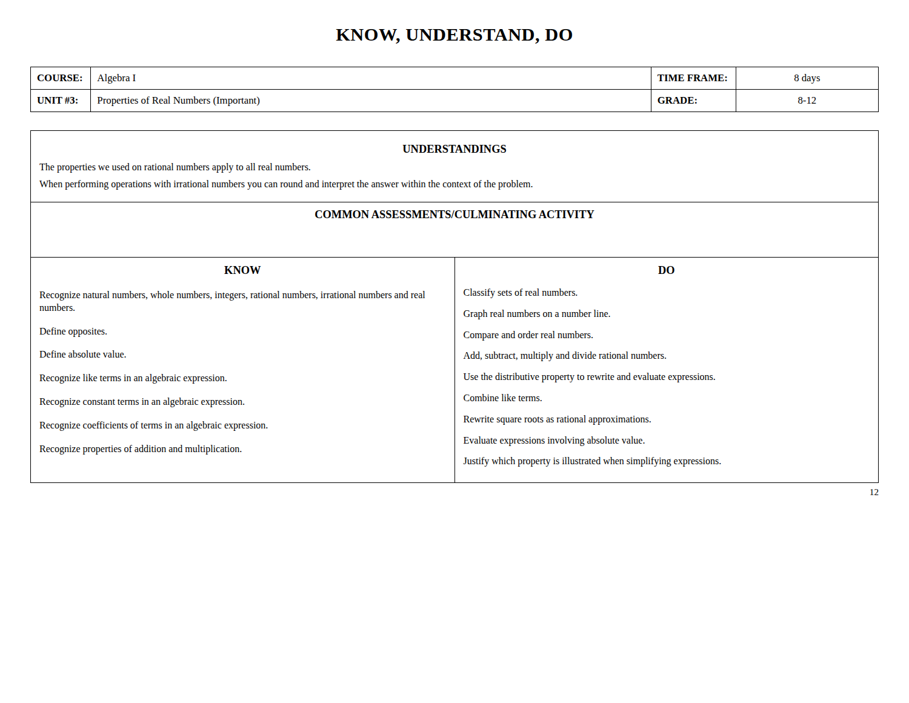KNOW, UNDERSTAND, DO
| COURSE: | Algebra I | TIME FRAME: | 8 days |
| UNIT #3: | Properties of Real Numbers (Important) | GRADE: | 8-12 |
| UNDERSTANDINGS The properties we used on rational numbers apply to all real numbers. When performing operations with irrational numbers you can round and interpret the answer within the context of the problem. |
| COMMON ASSESSMENTS/CULMINATING ACTIVITY |
| KNOW Recognize natural numbers, whole numbers, integers, rational numbers, irrational numbers and real numbers. Define opposites. Define absolute value. Recognize like terms in an algebraic expression. Recognize constant terms in an algebraic expression. Recognize coefficients of terms in an algebraic expression. Recognize properties of addition and multiplication. | DO Classify sets of real numbers. Graph real numbers on a number line. Compare and order real numbers. Add, subtract, multiply and divide rational numbers. Use the distributive property to rewrite and evaluate expressions. Combine like terms. Rewrite square roots as rational approximations. Evaluate expressions involving absolute value. Justify which property is illustrated when simplifying expressions. |
12